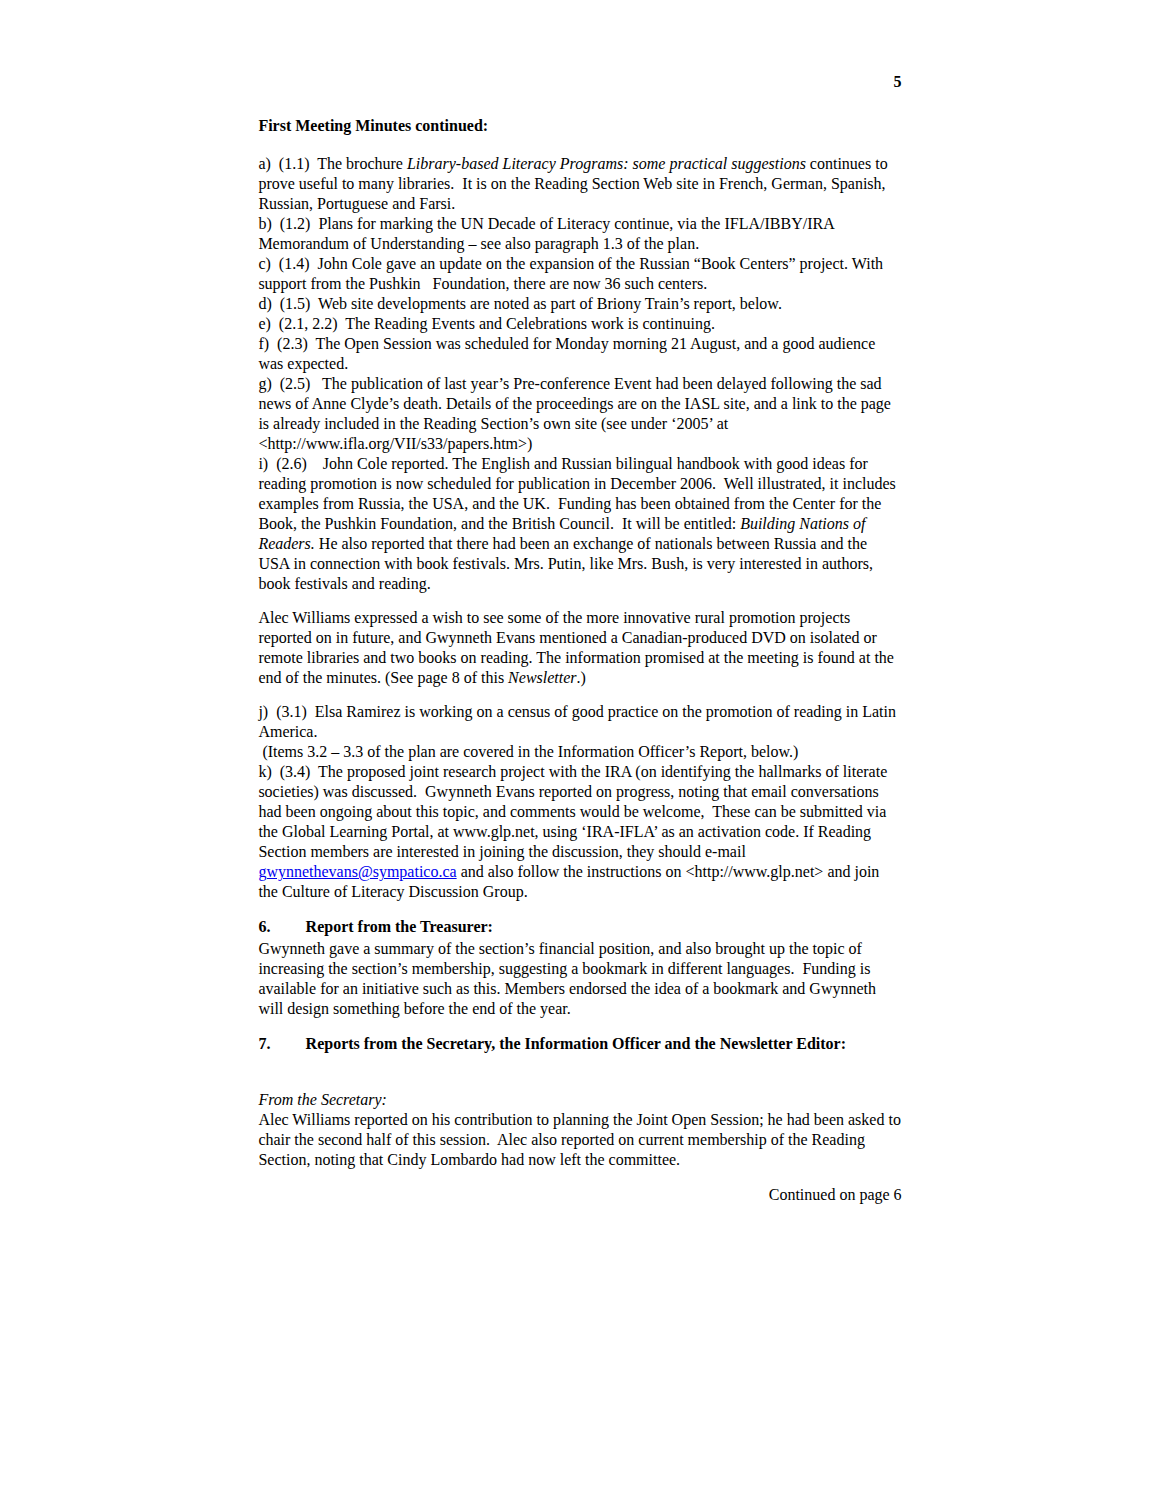5
First Meeting Minutes continued:
a) (1.1) The brochure Library-based Literacy Programs: some practical suggestions continues to prove useful to many libraries. It is on the Reading Section Web site in French, German, Spanish, Russian, Portuguese and Farsi.
b) (1.2) Plans for marking the UN Decade of Literacy continue, via the IFLA/IBBY/IRA Memorandum of Understanding – see also paragraph 1.3 of the plan.
c) (1.4) John Cole gave an update on the expansion of the Russian “Book Centers” project. With support from the Pushkin Foundation, there are now 36 such centers.
d) (1.5) Web site developments are noted as part of Briony Train’s report, below.
e) (2.1, 2.2) The Reading Events and Celebrations work is continuing.
f) (2.3) The Open Session was scheduled for Monday morning 21 August, and a good audience was expected.
g) (2.5) The publication of last year’s Pre-conference Event had been delayed following the sad news of Anne Clyde’s death. Details of the proceedings are on the IASL site, and a link to the page is already included in the Reading Section’s own site (see under ‘2005’ at <http://www.ifla.org/VII/s33/papers.htm>)
i) (2.6) John Cole reported. The English and Russian bilingual handbook with good ideas for reading promotion is now scheduled for publication in December 2006. Well illustrated, it includes examples from Russia, the USA, and the UK. Funding has been obtained from the Center for the Book, the Pushkin Foundation, and the British Council. It will be entitled: Building Nations of Readers. He also reported that there had been an exchange of nationals between Russia and the USA in connection with book festivals. Mrs. Putin, like Mrs. Bush, is very interested in authors, book festivals and reading.
Alec Williams expressed a wish to see some of the more innovative rural promotion projects reported on in future, and Gwynneth Evans mentioned a Canadian-produced DVD on isolated or remote libraries and two books on reading. The information promised at the meeting is found at the end of the minutes. (See page 8 of this Newsletter.)
j) (3.1) Elsa Ramirez is working on a census of good practice on the promotion of reading in Latin America.
(Items 3.2 – 3.3 of the plan are covered in the Information Officer’s Report, below.)
k) (3.4) The proposed joint research project with the IRA (on identifying the hallmarks of literate societies) was discussed. Gwynneth Evans reported on progress, noting that email conversations had been ongoing about this topic, and comments would be welcome, These can be submitted via the Global Learning Portal, at www.glp.net, using ‘IRA-IFLA’ as an activation code. If Reading Section members are interested in joining the discussion, they should e-mail gwynnethevans@sympatico.ca and also follow the instructions on <http://www.glp.net> and join the Culture of Literacy Discussion Group.
6. Report from the Treasurer:
Gwynneth gave a summary of the section’s financial position, and also brought up the topic of increasing the section’s membership, suggesting a bookmark in different languages. Funding is available for an initiative such as this. Members endorsed the idea of a bookmark and Gwynneth will design something before the end of the year.
7. Reports from the Secretary, the Information Officer and the Newsletter Editor:
From the Secretary:
Alec Williams reported on his contribution to planning the Joint Open Session; he had been asked to chair the second half of this session. Alec also reported on current membership of the Reading Section, noting that Cindy Lombardo had now left the committee.
Continued on page 6